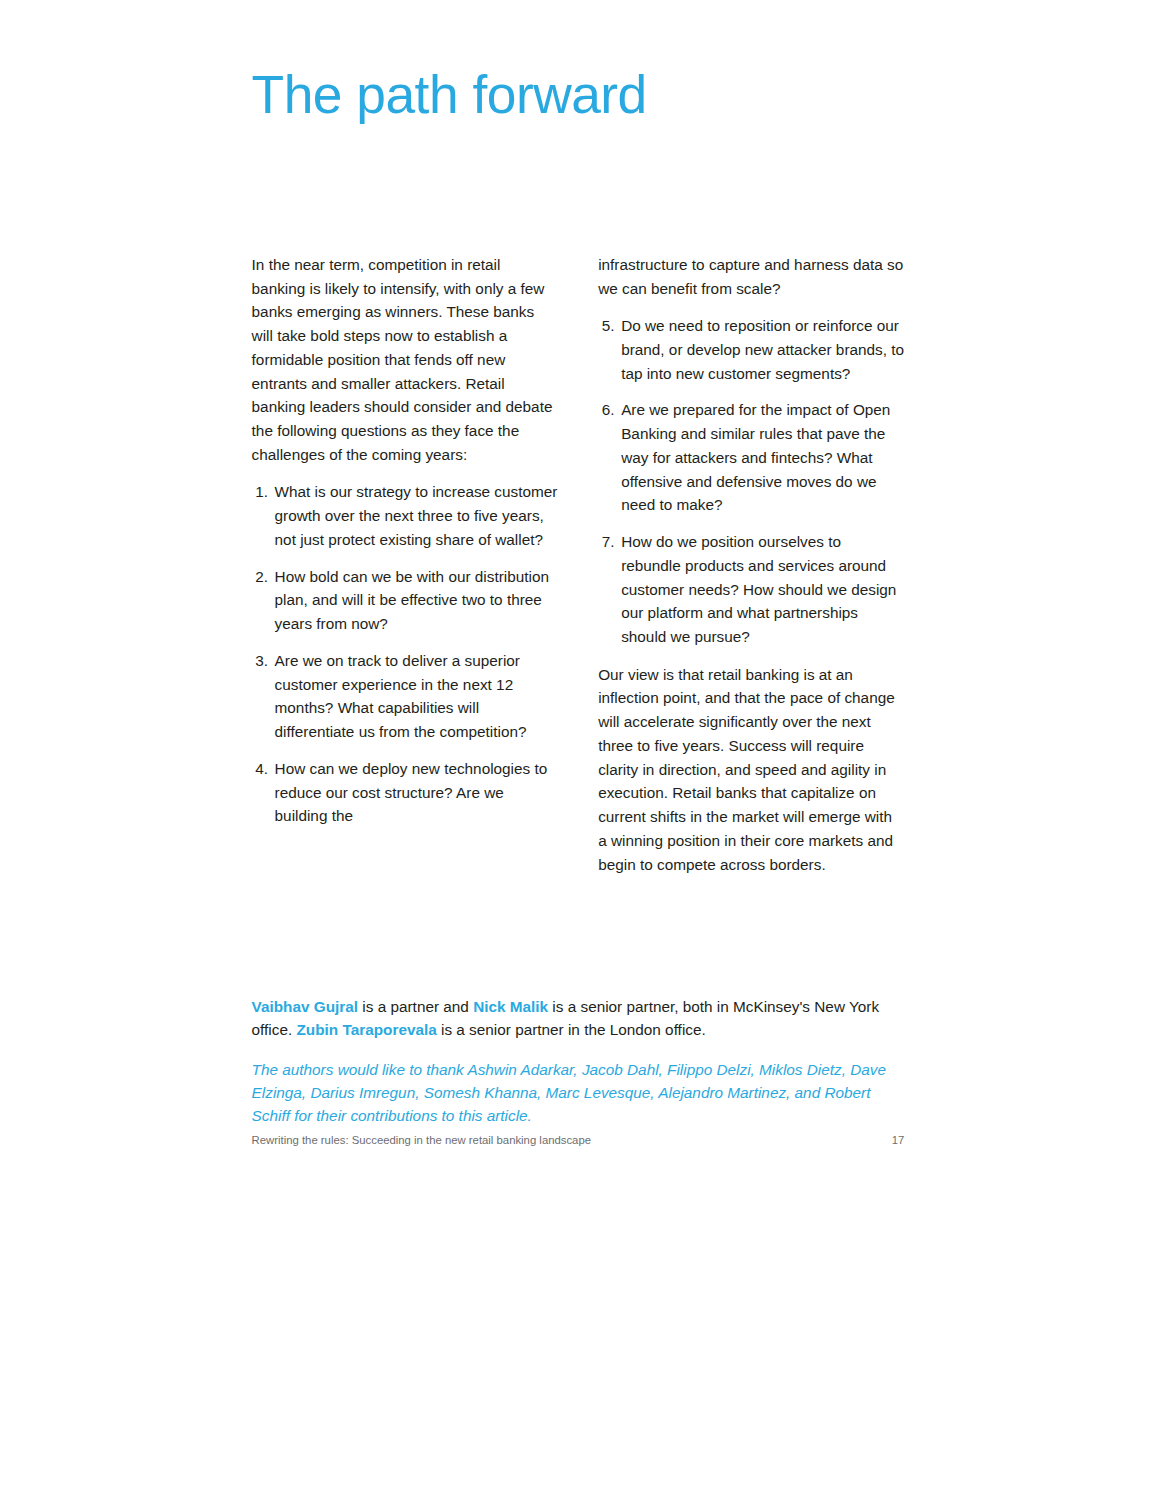The path forward
In the near term, competition in retail banking is likely to intensify, with only a few banks emerging as winners. These banks will take bold steps now to establish a formidable position that fends off new entrants and smaller attackers. Retail banking leaders should consider and debate the following questions as they face the challenges of the coming years:
What is our strategy to increase customer growth over the next three to five years, not just protect existing share of wallet?
How bold can we be with our distribution plan, and will it be effective two to three years from now?
Are we on track to deliver a superior customer experience in the next 12 months? What capabilities will differentiate us from the competition?
How can we deploy new technologies to reduce our cost structure? Are we building the
infrastructure to capture and harness data so we can benefit from scale?
Do we need to reposition or reinforce our brand, or develop new attacker brands, to tap into new customer segments?
Are we prepared for the impact of Open Banking and similar rules that pave the way for attackers and fintechs? What offensive and defensive moves do we need to make?
How do we position ourselves to rebundle products and services around customer needs? How should we design our platform and what partnerships should we pursue?
Our view is that retail banking is at an inflection point, and that the pace of change will accelerate significantly over the next three to five years. Success will require clarity in direction, and speed and agility in execution. Retail banks that capitalize on current shifts in the market will emerge with a winning position in their core markets and begin to compete across borders.
Vaibhav Gujral is a partner and Nick Malik is a senior partner, both in McKinsey's New York office. Zubin Taraporevala is a senior partner in the London office.
The authors would like to thank Ashwin Adarkar, Jacob Dahl, Filippo Delzi, Miklos Dietz, Dave Elzinga, Darius Imregun, Somesh Khanna, Marc Levesque, Alejandro Martinez, and Robert Schiff for their contributions to this article.
Rewriting the rules: Succeeding in the new retail banking landscape 17